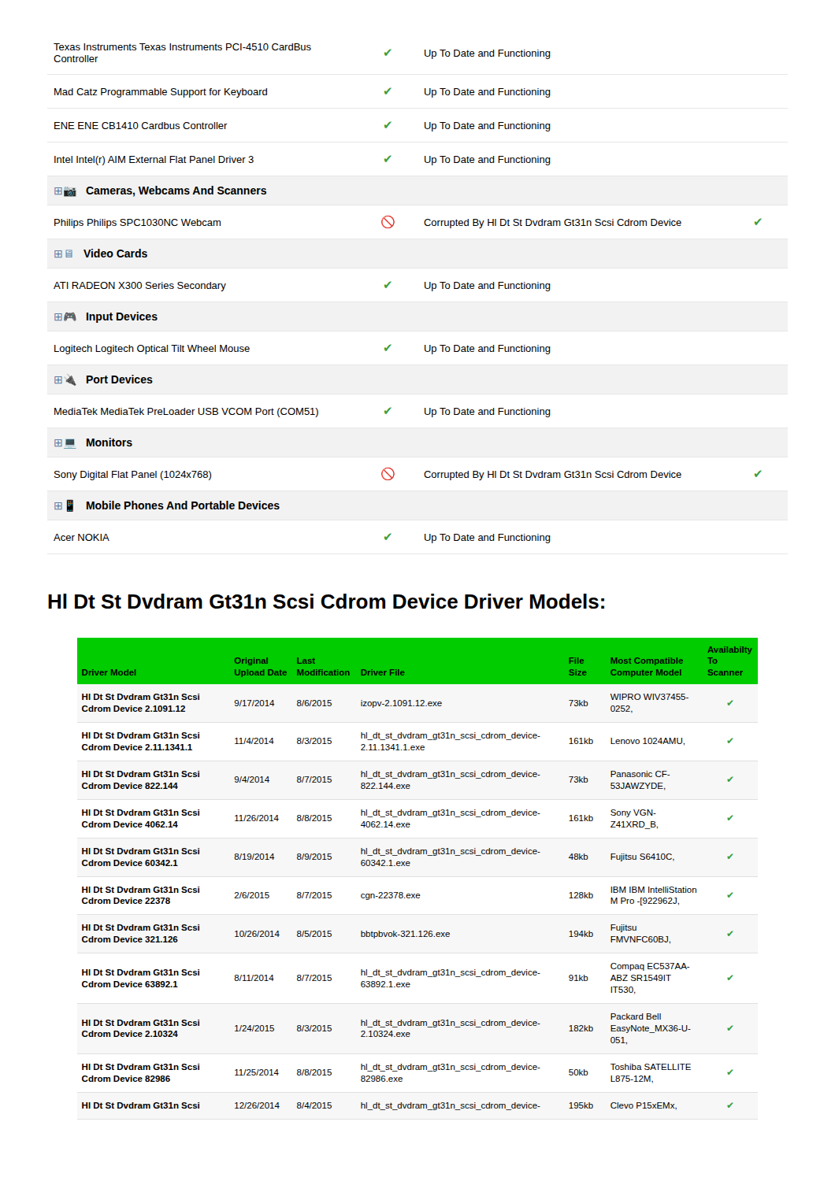| Texas Instruments Texas Instruments PCI-4510 CardBus Controller | ✔ | Up To Date and Functioning | |
| Mad Catz Programmable Support for Keyboard | ✔ | Up To Date and Functioning | |
| ENE ENE CB1410 Cardbus Controller | ✔ | Up To Date and Functioning | |
| Intel Intel(r) AIM External Flat Panel Driver 3 | ✔ | Up To Date and Functioning | |
| ⊞📷 Cameras, Webcams And Scanners |
| Philips Philips SPC1030NC Webcam | 🚫 | Corrupted By Hl Dt St Dvdram Gt31n Scsi Cdrom Device | ✔ |
| ⊞🖥 Video Cards |
| ATI RADEON X300 Series Secondary | ✔ | Up To Date and Functioning | |
| ⊞🎮 Input Devices |
| Logitech Logitech Optical Tilt Wheel Mouse | ✔ | Up To Date and Functioning | |
| ⊞🔌 Port Devices |
| MediaTek MediaTek PreLoader USB VCOM Port (COM51) | ✔ | Up To Date and Functioning | |
| ⊞💻 Monitors |
| Sony Digital Flat Panel (1024x768) | 🚫 | Corrupted By Hl Dt St Dvdram Gt31n Scsi Cdrom Device | ✔ |
| ⊞📱 Mobile Phones And Portable Devices |
| Acer NOKIA | ✔ | Up To Date and Functioning | |
Hl Dt St Dvdram Gt31n Scsi Cdrom Device Driver Models:
| Driver Model | Original Upload Date | Last Modification | Driver File | File Size | Most Compatible Computer Model | Availabilty To Scanner |
| --- | --- | --- | --- | --- | --- | --- |
| Hl Dt St Dvdram Gt31n Scsi Cdrom Device 2.1091.12 | 9/17/2014 | 8/6/2015 | izopv-2.1091.12.exe | 73kb | WIPRO WIV37455-0252, | ✔ |
| Hl Dt St Dvdram Gt31n Scsi Cdrom Device 2.11.1341.1 | 11/4/2014 | 8/3/2015 | hl_dt_st_dvdram_gt31n_scsi_cdrom_device-2.11.1341.1.exe | 161kb | Lenovo 1024AMU, | ✔ |
| Hl Dt St Dvdram Gt31n Scsi Cdrom Device 822.144 | 9/4/2014 | 8/7/2015 | hl_dt_st_dvdram_gt31n_scsi_cdrom_device-822.144.exe | 73kb | Panasonic CF-53JAWZYDE, | ✔ |
| Hl Dt St Dvdram Gt31n Scsi Cdrom Device 4062.14 | 11/26/2014 | 8/8/2015 | hl_dt_st_dvdram_gt31n_scsi_cdrom_device-4062.14.exe | 161kb | Sony VGN-Z41XRD_B, | ✔ |
| Hl Dt St Dvdram Gt31n Scsi Cdrom Device 60342.1 | 8/19/2014 | 8/9/2015 | hl_dt_st_dvdram_gt31n_scsi_cdrom_device-60342.1.exe | 48kb | Fujitsu S6410C, | ✔ |
| Hl Dt St Dvdram Gt31n Scsi Cdrom Device 22378 | 2/6/2015 | 8/7/2015 | cgn-22378.exe | 128kb | IBM IBM IntelliStation M Pro -[922962J, | ✔ |
| Hl Dt St Dvdram Gt31n Scsi Cdrom Device 321.126 | 10/26/2014 | 8/5/2015 | bbtpbvok-321.126.exe | 194kb | Fujitsu FMVNFC60BJ, | ✔ |
| Hl Dt St Dvdram Gt31n Scsi Cdrom Device 63892.1 | 8/11/2014 | 8/7/2015 | hl_dt_st_dvdram_gt31n_scsi_cdrom_device-63892.1.exe | 91kb | Compaq EC537AA-ABZ SR1549IT IT530, | ✔ |
| Hl Dt St Dvdram Gt31n Scsi Cdrom Device 2.10324 | 1/24/2015 | 8/3/2015 | hl_dt_st_dvdram_gt31n_scsi_cdrom_device-2.10324.exe | 182kb | Packard Bell EasyNote_MX36-U-051, | ✔ |
| Hl Dt St Dvdram Gt31n Scsi Cdrom Device 82986 | 11/25/2014 | 8/8/2015 | hl_dt_st_dvdram_gt31n_scsi_cdrom_device-82986.exe | 50kb | Toshiba SATELLITE L875-12M, | ✔ |
| Hl Dt St Dvdram Gt31n Scsi | 12/26/2014 | 8/4/2015 | hl_dt_st_dvdram_gt31n_scsi_cdrom_device- | 195kb | Clevo P15xEMx, | ✔ |